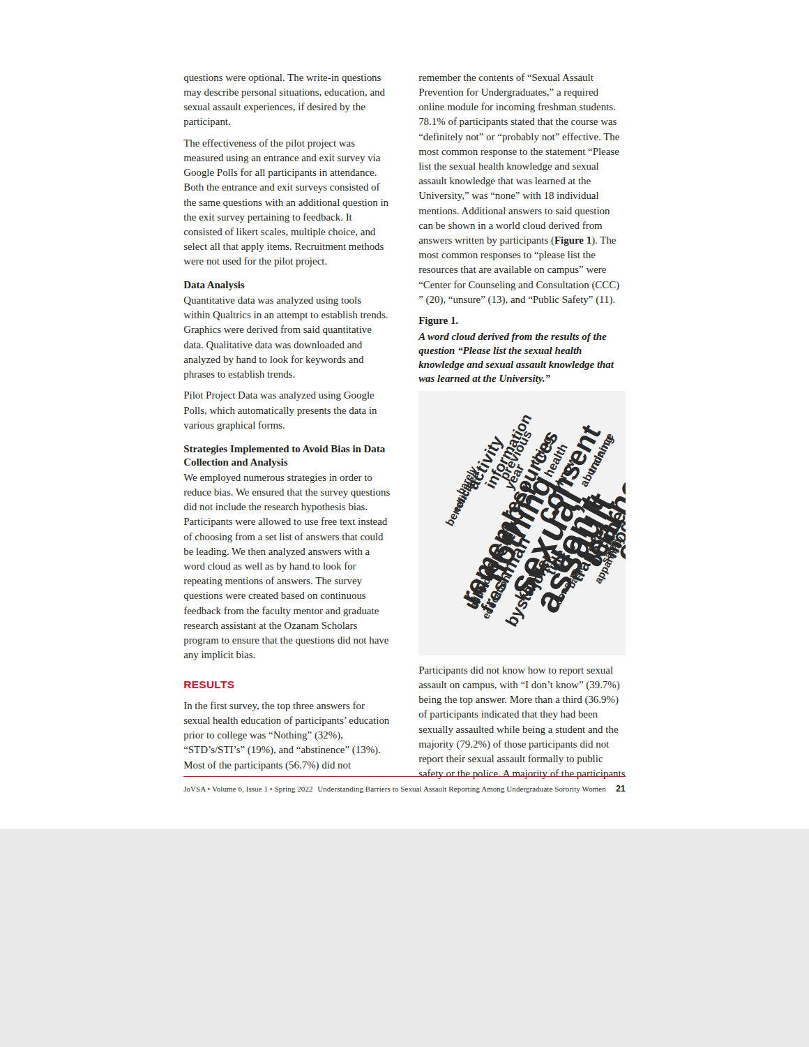questions were optional. The write-in questions may describe personal situations, education, and sexual assault experiences, if desired by the participant.
The effectiveness of the pilot project was measured using an entrance and exit survey via Google Polls for all participants in attendance. Both the entrance and exit surveys consisted of the same questions with an additional question in the exit survey pertaining to feedback. It consisted of likert scales, multiple choice, and select all that apply items. Recruitment methods were not used for the pilot project.
Data Analysis
Quantitative data was analyzed using tools within Qualtrics in an attempt to establish trends. Graphics were derived from said quantitative data. Qualitative data was downloaded and analyzed by hand to look for keywords and phrases to establish trends.
Pilot Project Data was analyzed using Google Polls, which automatically presents the data in various graphical forms.
Strategies Implemented to Avoid Bias in Data Collection and Analysis
We employed numerous strategies in order to reduce bias. We ensured that the survey questions did not include the research hypothesis bias. Participants were allowed to use free text instead of choosing from a set list of answers that could be leading. We then analyzed answers with a word cloud as well as by hand to look for repeating mentions of answers. The survey questions were created based on continuous feedback from the faculty mentor and graduate research assistant at the Ozanam Scholars program to ensure that the questions did not have any implicit bias.
Results
In the first survey, the top three answers for sexual health education of participants’ education prior to college was “Nothing” (32%), “STD’s/STI’s” (19%), and “abstinence” (13%). Most of the participants (56.7%) did not remember the contents of “Sexual Assault Prevention for Undergraduates,” a required online module for incoming freshman students. 78.1% of participants stated that the course was “definitely not” or “probably not” effective. The most common response to the statement “Please list the sexual health knowledge and sexual assault knowledge that was learned at the University,” was “none” with 18 individual mentions. Additional answers to said question can be shown in a world cloud derived from answers written by participants (Figure 1). The most common responses to “please list the resources that are available on campus” were “Center for Counseling and Consultation (CCC) ” (20), “unsure” (13), and “Public Safety” (11).
Figure 1.
A word cloud derived from the results of the question “Please list the sexual health knowledge and sexual assault knowledge that was learned at the University.”
remember nothing sexual assault don’t learned orientation consent resources activity information previous year thing health know abundance training module online transfer title john knew bystander freshman university beneficial educated barely additional education concern basic apparently safety
Participants did not know how to report sexual assault on campus, with “I don’t know” (39.7%) being the top answer. More than a third (36.9%) of participants indicated that they had been sexually assaulted while being a student and the majority (79.2%) of those participants did not report their sexual assault formally to public safety or the police. A majority of the participants
JoVSA • Volume 6, Issue 1 • Spring 2022
Understanding Barriers to Sexual Assault Reporting Among Undergraduate Sorority Women 21